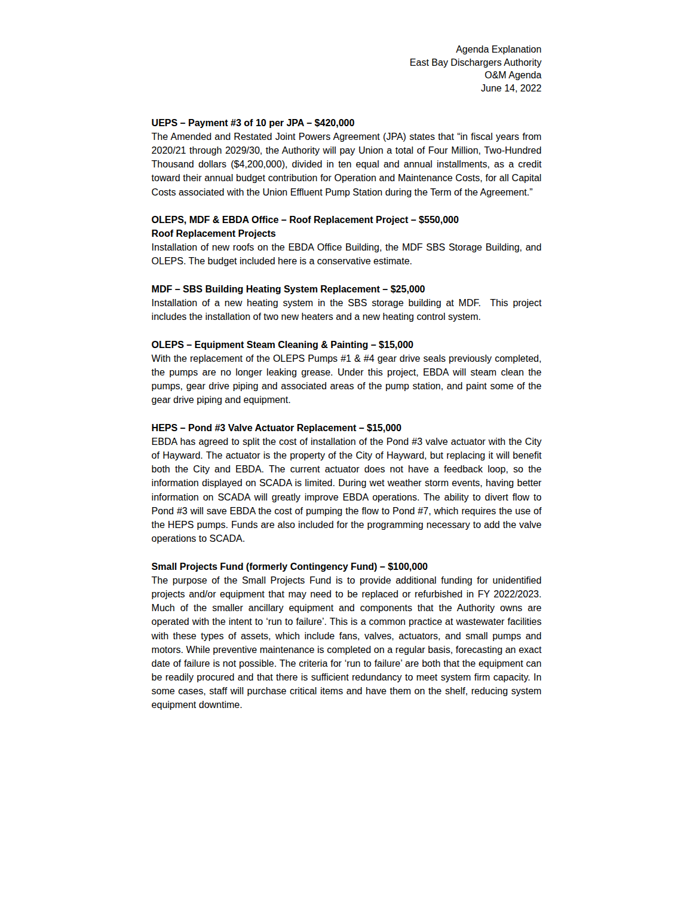Agenda Explanation
East Bay Dischargers Authority
O&M Agenda
June 14, 2022
UEPS – Payment #3 of 10 per JPA – $420,000
The Amended and Restated Joint Powers Agreement (JPA) states that “in fiscal years from 2020/21 through 2029/30, the Authority will pay Union a total of Four Million, Two-Hundred Thousand dollars ($4,200,000), divided in ten equal and annual installments, as a credit toward their annual budget contribution for Operation and Maintenance Costs, for all Capital Costs associated with the Union Effluent Pump Station during the Term of the Agreement.”
OLEPS, MDF & EBDA Office – Roof Replacement Project – $550,000
Roof Replacement Projects
Installation of new roofs on the EBDA Office Building, the MDF SBS Storage Building, and OLEPS. The budget included here is a conservative estimate.
MDF – SBS Building Heating System Replacement – $25,000
Installation of a new heating system in the SBS storage building at MDF. This project includes the installation of two new heaters and a new heating control system.
OLEPS – Equipment Steam Cleaning & Painting – $15,000
With the replacement of the OLEPS Pumps #1 & #4 gear drive seals previously completed, the pumps are no longer leaking grease. Under this project, EBDA will steam clean the pumps, gear drive piping and associated areas of the pump station, and paint some of the gear drive piping and equipment.
HEPS – Pond #3 Valve Actuator Replacement – $15,000
EBDA has agreed to split the cost of installation of the Pond #3 valve actuator with the City of Hayward. The actuator is the property of the City of Hayward, but replacing it will benefit both the City and EBDA. The current actuator does not have a feedback loop, so the information displayed on SCADA is limited. During wet weather storm events, having better information on SCADA will greatly improve EBDA operations. The ability to divert flow to Pond #3 will save EBDA the cost of pumping the flow to Pond #7, which requires the use of the HEPS pumps. Funds are also included for the programming necessary to add the valve operations to SCADA.
Small Projects Fund (formerly Contingency Fund) – $100,000
The purpose of the Small Projects Fund is to provide additional funding for unidentified projects and/or equipment that may need to be replaced or refurbished in FY 2022/2023. Much of the smaller ancillary equipment and components that the Authority owns are operated with the intent to ‘run to failure’. This is a common practice at wastewater facilities with these types of assets, which include fans, valves, actuators, and small pumps and motors. While preventive maintenance is completed on a regular basis, forecasting an exact date of failure is not possible. The criteria for ‘run to failure’ are both that the equipment can be readily procured and that there is sufficient redundancy to meet system firm capacity. In some cases, staff will purchase critical items and have them on the shelf, reducing system equipment downtime.